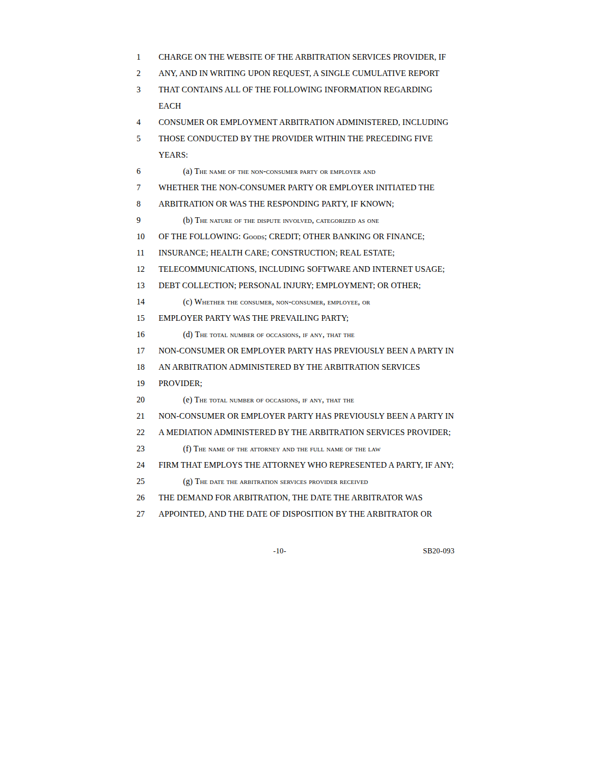| 1 | CHARGE ON THE WEBSITE OF THE ARBITRATION SERVICES PROVIDER, IF |
| 2 | ANY, AND IN WRITING UPON REQUEST, A SINGLE CUMULATIVE REPORT |
| 3 | THAT CONTAINS ALL OF THE FOLLOWING INFORMATION REGARDING EACH |
| 4 | CONSUMER OR EMPLOYMENT ARBITRATION ADMINISTERED, INCLUDING |
| 5 | THOSE CONDUCTED BY THE PROVIDER WITHIN THE PRECEDING FIVE YEARS: |
| 6 | (a) The name of the non-consumer party or employer and |
| 7 | WHETHER THE NON-CONSUMER PARTY OR EMPLOYER INITIATED THE |
| 8 | ARBITRATION OR WAS THE RESPONDING PARTY, IF KNOWN; |
| 9 | (b) The nature of the dispute involved, categorized as one |
| 10 | OF THE FOLLOWING: Goods ; CREDIT; OTHER BANKING OR FINANCE; |
| 11 | INSURANCE; HEALTH CARE; CONSTRUCTION; REAL ESTATE; |
| 12 | TELECOMMUNICATIONS, INCLUDING SOFTWARE AND INTERNET USAGE; |
| 13 | DEBT COLLECTION; PERSONAL INJURY; EMPLOYMENT; OR OTHER; |
| 14 | (c) Whether the consumer, non-consumer, employee, or |
| 15 | EMPLOYER PARTY WAS THE PREVAILING PARTY; |
| 16 | (d) The total number of occasions, if any, that the |
| 17 | NON-CONSUMER OR EMPLOYER PARTY HAS PREVIOUSLY BEEN A PARTY IN |
| 18 | AN ARBITRATION ADMINISTERED BY THE ARBITRATION SERVICES |
| 19 | PROVIDER; |
| 20 | (e) The total number of occasions, if any, that the |
| 21 | NON-CONSUMER OR EMPLOYER PARTY HAS PREVIOUSLY BEEN A PARTY IN |
| 22 | A MEDIATION ADMINISTERED BY THE ARBITRATION SERVICES PROVIDER; |
| 23 | (f) The name of the attorney and the full name of the law |
| 24 | FIRM THAT EMPLOYS THE ATTORNEY WHO REPRESENTED A PARTY, IF ANY; |
| 25 | (g) The date the arbitration services provider received |
| 26 | THE DEMAND FOR ARBITRATION, THE DATE THE ARBITRATOR WAS |
| 27 | APPOINTED, AND THE DATE OF DISPOSITION BY THE ARBITRATOR OR |
-10- SB20-093